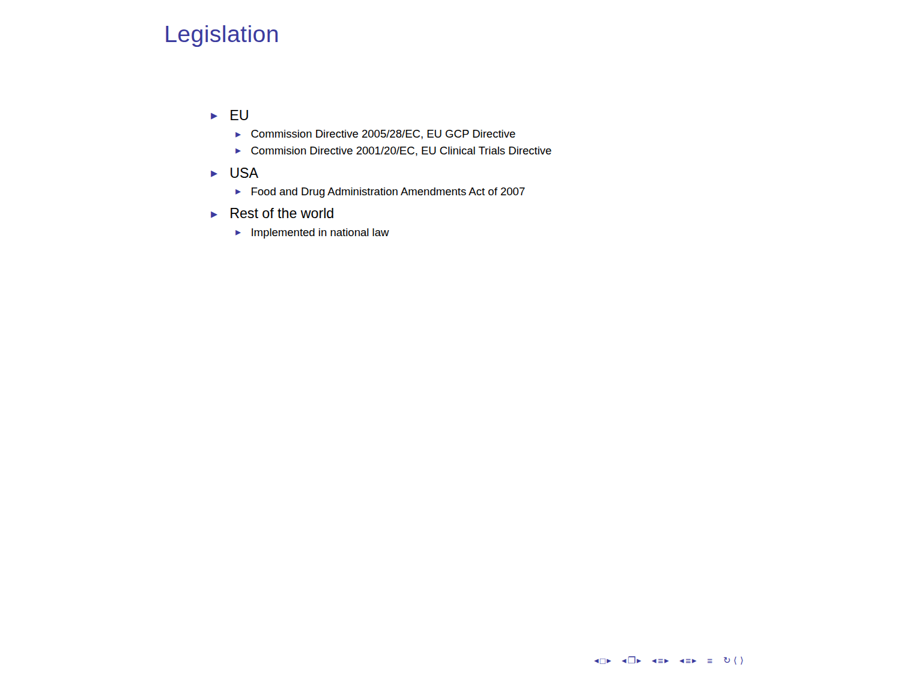Legislation
EU
Commission Directive 2005/28/EC, EU GCP Directive
Commision Directive 2001/20/EC, EU Clinical Trials Directive
USA
Food and Drug Administration Amendments Act of 2007
Rest of the world
Implemented in national law
□ ❐ ≡ ≡ ≡ ↻ ⟨ ⟩